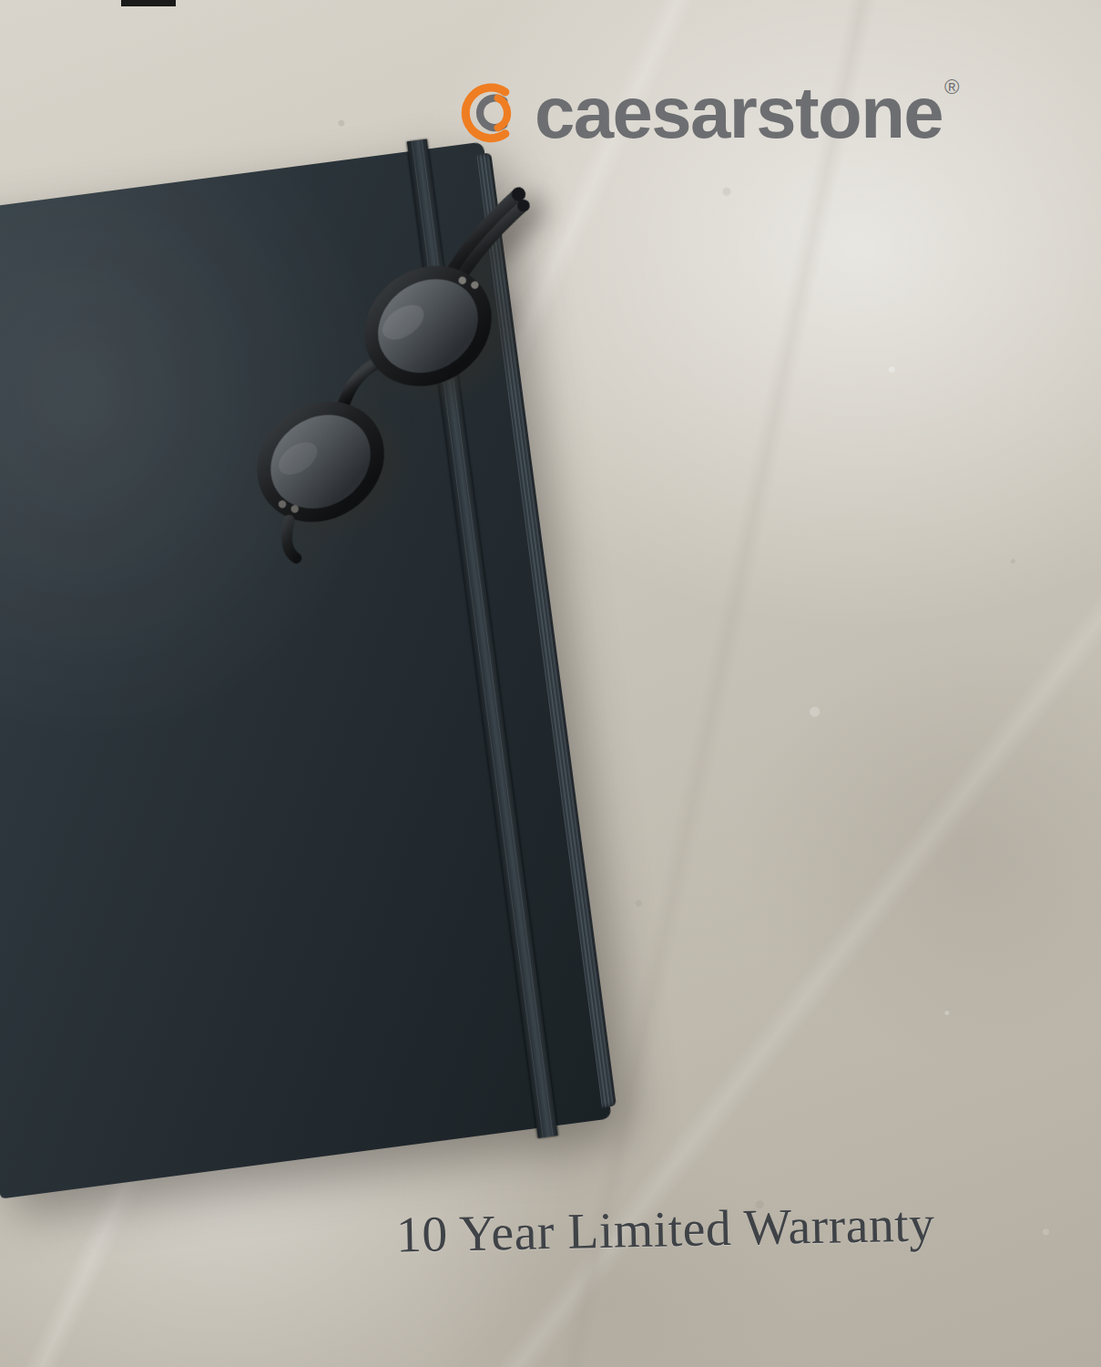caesarstone®
10 Year Limited Warranty